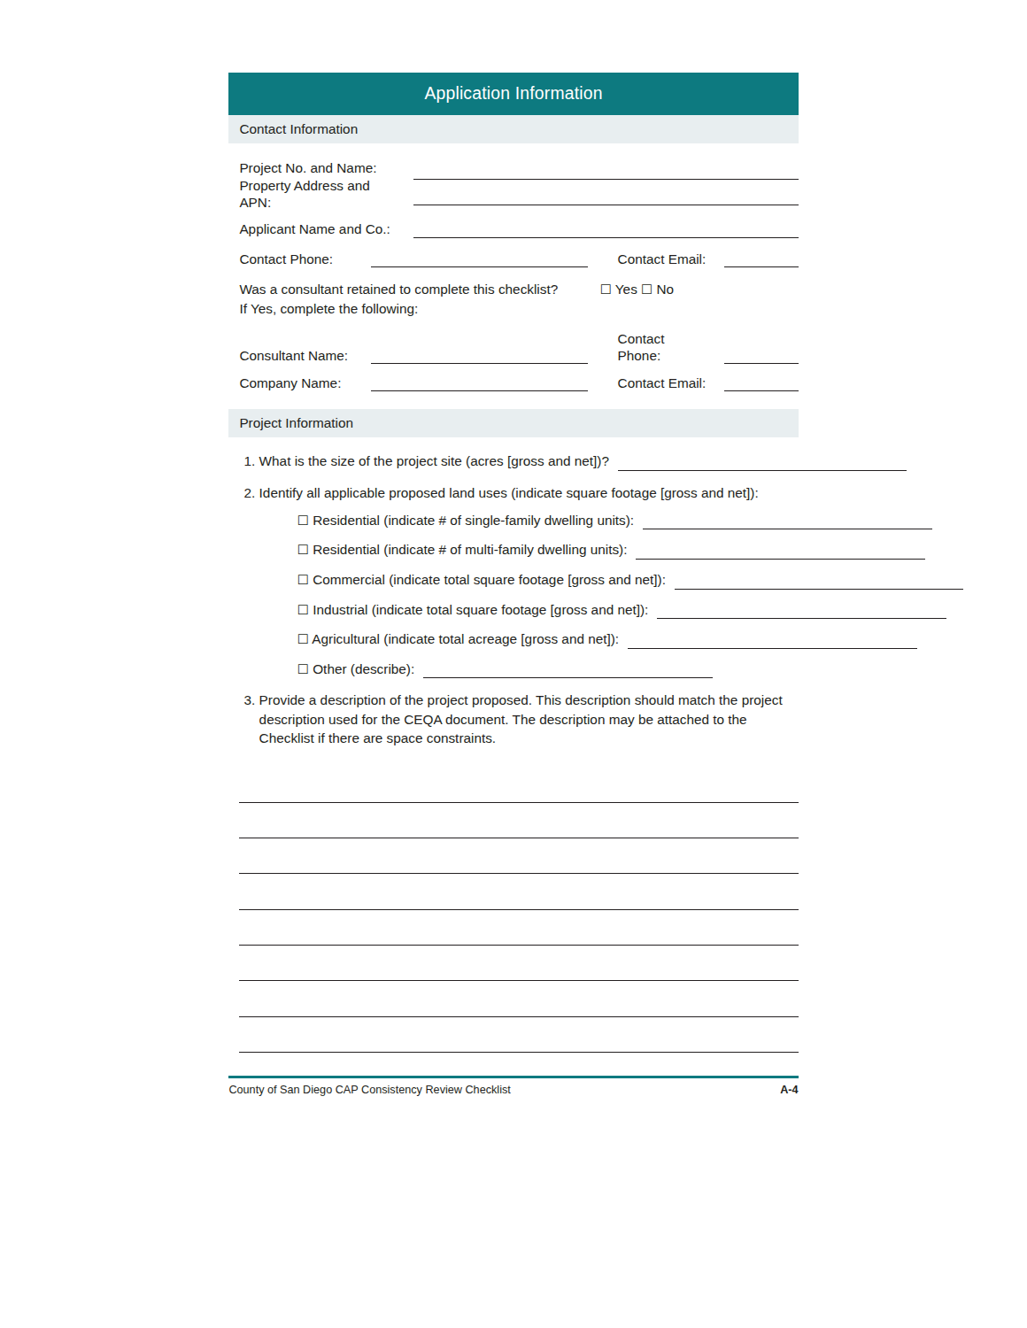Application Information
Contact Information
Project No. and Name:
Property Address and
APN:
Applicant Name and Co.:
Contact Phone:
Contact Email:
Was a consultant retained to complete this checklist? ☐ Yes ☐ No
If Yes, complete the following:
Consultant Name:
Contact
Phone:
Company Name:
Contact Email:
Project Information
What is the size of the project site (acres [gross and net])?
Identify all applicable proposed land uses (indicate square footage [gross and net]):
☐ Residential (indicate # of single-family dwelling units):
☐ Residential (indicate # of multi-family dwelling units):
☐ Commercial (indicate total square footage [gross and net]):
☐ Industrial (indicate total square footage [gross and net]):
☐ Agricultural (indicate total acreage [gross and net]):
☐ Other (describe):
Provide a description of the project proposed. This description should match the project description used for the CEQA document. The description may be attached to the Checklist if there are space constraints.
County of San Diego CAP Consistency Review Checklist
A-4